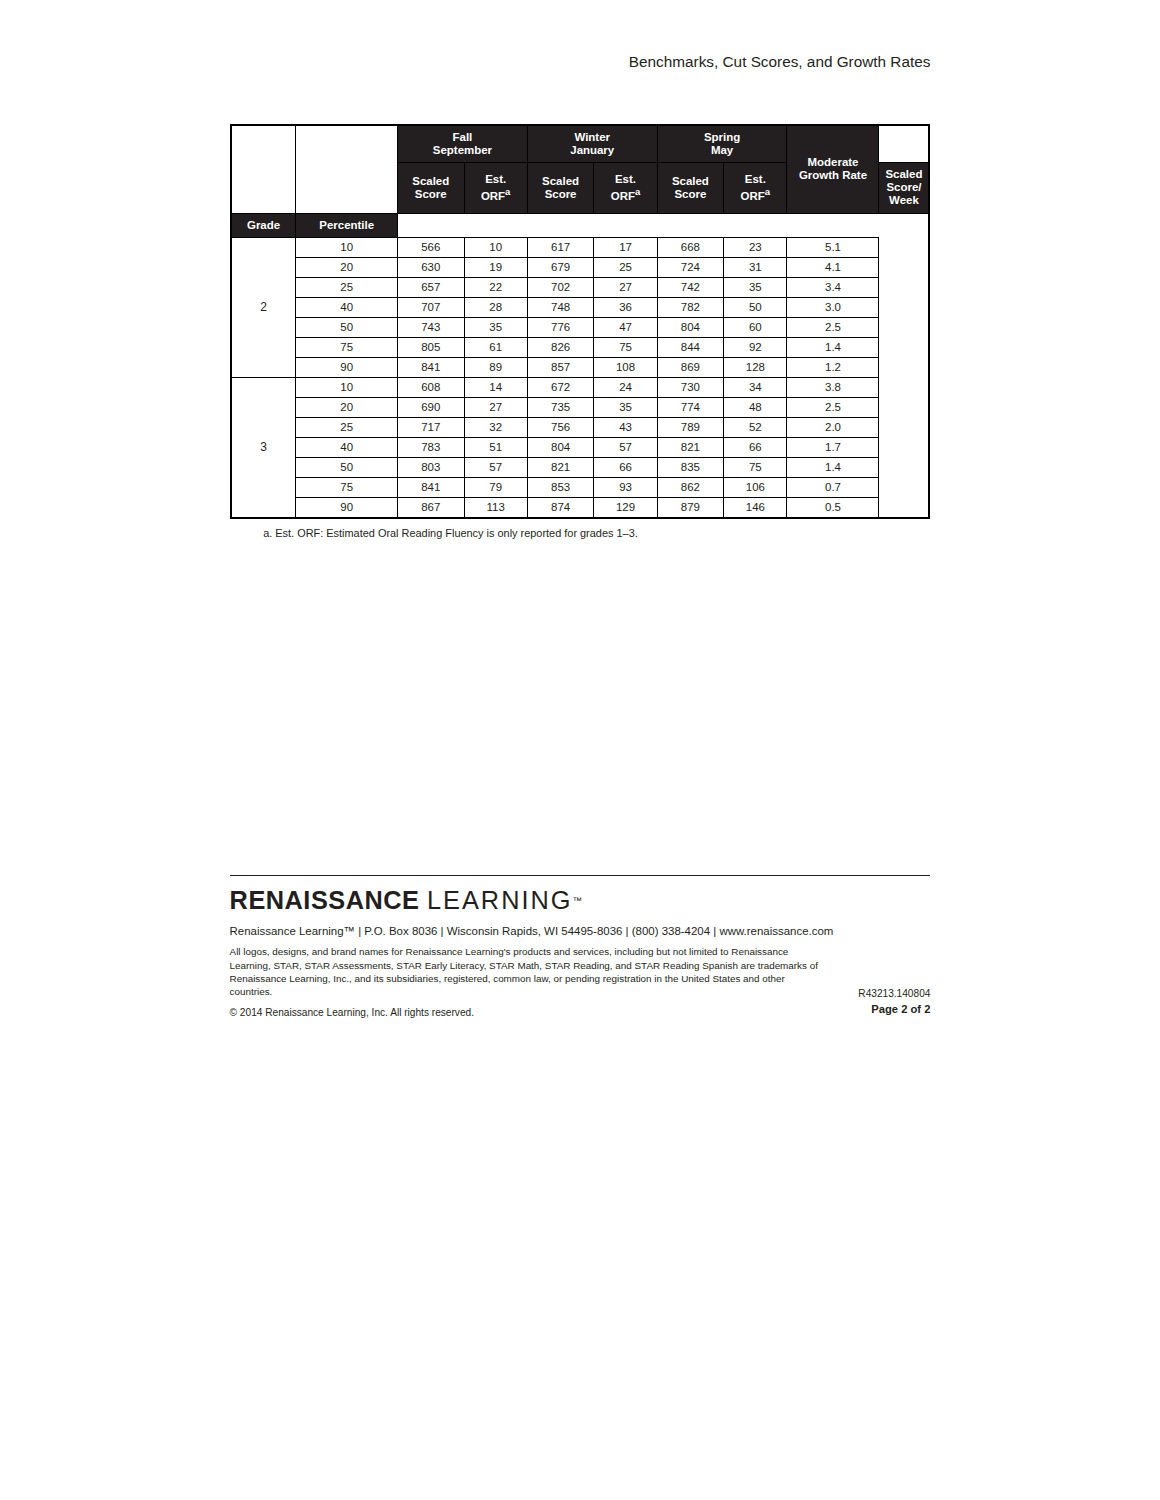Benchmarks, Cut Scores, and Growth Rates
| | | Fall September | Winter January | Spring May | Moderate Growth Rate |
| --- | --- | --- | --- | --- | --- |
| Scaled Score | Est. ORF a | Scaled Score | Est. ORF a | Scaled Score | Est. ORF a | Scaled Score/ Week |
| Grade | Percentile | |
| 2 | 10 | 566 | 10 | 617 | 17 | 668 | 23 | 5.1 |
| 20 | 630 | 19 | 679 | 25 | 724 | 31 | 4.1 |
| 25 | 657 | 22 | 702 | 27 | 742 | 35 | 3.4 |
| 40 | 707 | 28 | 748 | 36 | 782 | 50 | 3.0 |
| 50 | 743 | 35 | 776 | 47 | 804 | 60 | 2.5 |
| 75 | 805 | 61 | 826 | 75 | 844 | 92 | 1.4 |
| 90 | 841 | 89 | 857 | 108 | 869 | 128 | 1.2 |
| 3 | 10 | 608 | 14 | 672 | 24 | 730 | 34 | 3.8 |
| 20 | 690 | 27 | 735 | 35 | 774 | 48 | 2.5 |
| 25 | 717 | 32 | 756 | 43 | 789 | 52 | 2.0 |
| 40 | 783 | 51 | 804 | 57 | 821 | 66 | 1.7 |
| 50 | 803 | 57 | 821 | 66 | 835 | 75 | 1.4 |
| 75 | 841 | 79 | 853 | 93 | 862 | 106 | 0.7 |
| 90 | 867 | 113 | 874 | 129 | 879 | 146 | 0.5 |
a. Est. ORF: Estimated Oral Reading Fluency is only reported for grades 1–3.
RENAISSANCE LEARNING™
Renaissance Learning™ | P.O. Box 8036 | Wisconsin Rapids, WI 54495-8036 | (800) 338-4204 | www.renaissance.com
All logos, designs, and brand names for Renaissance Learning's products and services, including but not limited to Renaissance Learning, STAR, STAR Assessments, STAR Early Literacy, STAR Math, STAR Reading, and STAR Reading Spanish are trademarks of Renaissance Learning, Inc., and its subsidiaries, registered, common law, or pending registration in the United States and other countries.
© 2014 Renaissance Learning, Inc. All rights reserved.
R43213.140804
Page 2 of 2